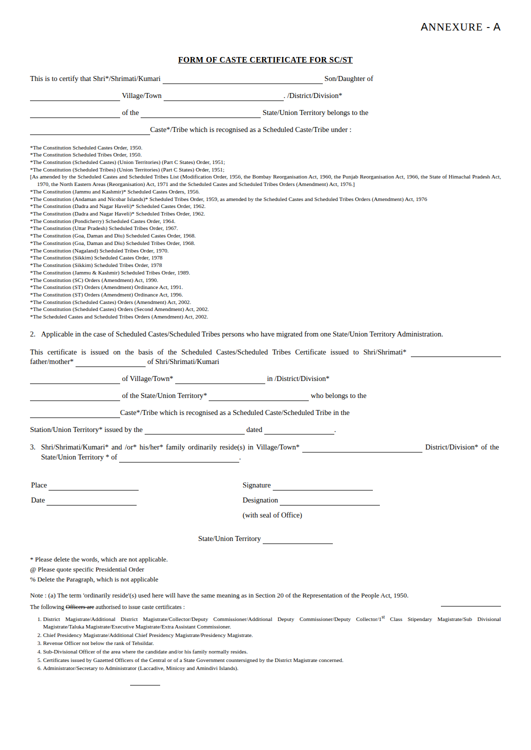ANNEXURE - A
FORM OF CASTE CERTIFICATE FOR SC/ST
This is to certify that Shri*/Shrimati/Kumari Son/Daughter of
Village/Town . /District/Division*
of the State/Union Territory belongs to the
Caste*/Tribe which is recognised as a Scheduled Caste/Tribe under :
*The Constitution Scheduled Castes Order, 1950.
*The Constitution Scheduled Tribes Order, 1950.
*The Constitution (Scheduled Castes) (Union Territories) (Part C States) Order, 1951;
*The Constitution (Scheduled Tribes) (Union Territories) (Part C States) Order, 1951;
[As amended by the Scheduled Castes and Scheduled Tribes List (Modification Order, 1956, the Bombay Reorganisation Act, 1960, the Punjab Reorganisation Act, 1966, the State of Himachal Pradesh Act, 1970, the North Eastern Areas (Reorganisation) Act, 1971 and the Scheduled Castes and Scheduled Tribes Orders (Amendment) Act, 1976.]
*The Constitution (Jammu and Kashmir)* Scheduled Castes Orders, 1956.
*The Constitution (Andaman and Nicobar Islands)* Scheduled Tribes Order, 1959, as amended by the Scheduled Castes and Scheduled Tribes Orders (Amendment) Act, 1976
*The Constitution (Dadra and Nagar Haveli)* Scheduled Castes Order, 1962.
*The Constitution (Dadra and Nagar Haveli)* Scheduled Tribes Order, 1962.
*The Constitution (Pondicherry) Scheduled Castes Order, 1964.
*The Constitution (Uttar Pradesh) Scheduled Tribes Order, 1967.
*The Constitution (Goa, Daman and Diu) Scheduled Castes Order, 1968.
*The Constitution (Goa, Daman and Diu) Scheduled Tribes Order, 1968.
*The Constitution (Nagaland) Scheduled Tribes Order, 1970.
*The Constitution (Sikkim) Scheduled Castes Order, 1978
*The Constitution (Sikkim) Scheduled Tribes Order, 1978
*The Constitution (Jammu & Kashmir) Scheduled Tribes Order, 1989.
*The Constitution (SC) Orders (Amendment) Act, 1990.
*The Constitution (ST) Orders (Amendment) Ordinance Act, 1991.
*The Constitution (ST) Orders (Amendment) Ordinance Act, 1996.
*The Constitution (Scheduled Castes) Orders (Amendment) Act, 2002.
*The Constitution (Scheduled Castes) Orders (Second Amendment) Act, 2002.
*The Scheduled Castes and Scheduled Tribes Orders (Amendment) Act, 2002.
2. Applicable in the case of Scheduled Castes/Scheduled Tribes persons who have migrated from one State/Union Territory Administration.
This certificate is issued on the basis of the Scheduled Castes/Scheduled Tribes Certificate issued to Shri/Shrimati* father/mother* of Shri/Shrimati/Kumari
of Village/Town* in /District/Division*
of the State/Union Territory* who belongs to the
Caste*/Tribe which is recognised as a Scheduled Caste/Scheduled Tribe in the
Station/Union Territory* issued by the dated .
3. Shri/Shrimati/Kumari* and /or* his/her* family ordinarily reside(s) in Village/Town* District/Division* of the State/Union Territory * of .
| Place | Signature |
| Date | Designation |
| | (with seal of Office) |
State/Union Territory
* Please delete the words, which are not applicable.
@ Please quote specific Presidential Order
% Delete the Paragraph, which is not applicable
Note : (a) The term 'ordinarily reside'(s) used here will have the same meaning as in Section 20 of the Representation of the People Act, 1950.
The following Officers are authorised to issue caste certificates :
District Magistrate/Additional District Magistrate/Collector/Deputy Commissioner/Additional Deputy Commissioner/Deputy Collector/1st Class Stipendary Magistrate/Sub Divisional Magistrate/Taluka Magistrate/Executive Magistrate/Extra Assistant Commissioner.
Chief Presidency Magistrate/Additional Chief Presidency Magistrate/Presidency Magistrate.
Revenue Officer not below the rank of Tehsildar.
Sub-Divisional Officer of the area where the candidate and/or his family normally resides.
Certificates issued by Gazetted Officers of the Central or of a State Government countersigned by the District Magistrate concerned.
Administrator/Secretary to Administrator (Laccadive, Minicoy and Amindivi Islands).